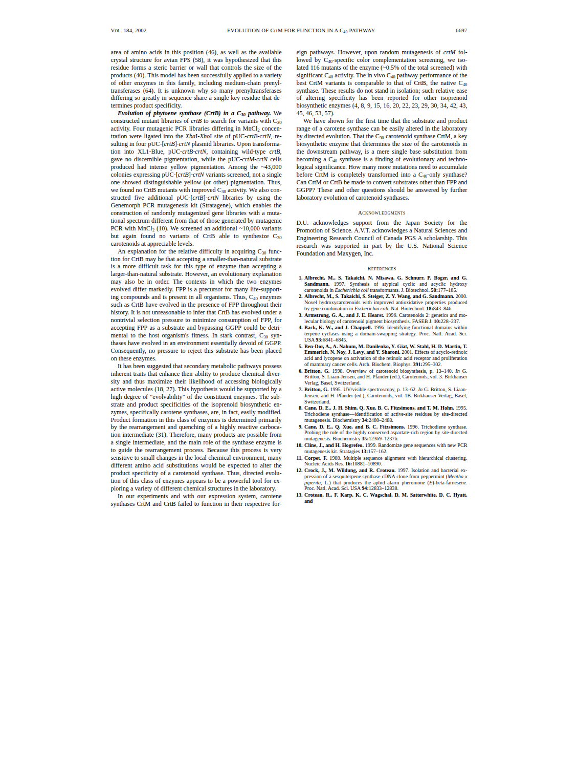Vol. 184, 2002
EVOLUTION OF CrtM FOR FUNCTION IN A C40 PATHWAY
6697
area of amino acids in this position (46), as well as the available crystal structure for avian FPS (58), it was hypothesized that this residue forms a steric barrier or wall that controls the size of the products (40). This model has been successfully applied to a variety of other enzymes in this family, including medium-chain prenyltransferases (64). It is unknown why so many prenyltransferases differing so greatly in sequence share a single key residue that determines product specificity.
Evolution of phytoene synthase (CrtB) in a C30 pathway. We constructed mutant libraries of crtB to search for variants with C30 activity. Four mutagenic PCR libraries differing in MnCl2 concentration were ligated into the Xba I-Xho I site of pUC-crtB-crtN, resulting in four pUC-[crtB]-crtN plasmid libraries. Upon transformation into XL1-Blue, pUC-crtB-crtN, containing wild-type crtB, gave no discernible pigmentation, while the pUC-crtM-crtN cells produced had intense yellow pigmentation. Among the ~43,000 colonies expressing pUC-[crtB]-crtN variants screened, not a single one showed distinguishable yellow (or other) pigmentation. Thus, we found no CrtB mutants with improved C30 activity. We also constructed five additional pUC-[crtB]-crtN libraries by using the Genemorph PCR mutagenesis kit (Stratagene), which enables the construction of randomly mutagenized gene libraries with a mutational spectrum different from that of those generated by mutagenic PCR with MnCl2 (10). We screened an additional ~10,000 variants but again found no variants of CrtB able to synthesize C30 carotenoids at appreciable levels.
An explanation for the relative difficulty in acquiring C30 function for CrtB may be that accepting a smaller-than-natural substrate is a more difficult task for this type of enzyme than accepting a larger-than-natural substrate. However, an evolutionary explanation may also be in order. The contexts in which the two enzymes evolved differ markedly. FPP is a precursor for many life-supporting compounds and is present in all organisms. Thus, C40 enzymes such as CrtB have evolved in the presence of FPP throughout their history. It is not unreasonable to infer that CrtB has evolved under a nontrivial selection pressure to minimize consumption of FPP, for accepting FPP as a substrate and bypassing GGPP could be detrimental to the host organism's fitness. In stark contrast, C30 synthases have evolved in an environment essentially devoid of GGPP. Consequently, no pressure to reject this substrate has been placed on these enzymes.
It has been suggested that secondary metabolic pathways possess inherent traits that enhance their ability to produce chemical diversity and thus maximize their likelihood of accessing biologically active molecules (18, 27). This hypothesis would be supported by a high degree of "evolvability" of the constituent enzymes. The substrate and product specificities of the isoprenoid biosynthetic enzymes, specifically carotene synthases, are, in fact, easily modified. Product formation in this class of enzymes is determined primarily by the rearrangement and quenching of a highly reactive carbocation intermediate (31). Therefore, many products are possible from a single intermediate, and the main role of the synthase enzyme is to guide the rearrangement process. Because this process is very sensitive to small changes in the local chemical environment, many different amino acid substitutions would be expected to alter the product specificity of a carotenoid synthase. Thus, directed evolution of this class of enzymes appears to be a powerful tool for exploring a variety of different chemical structures in the laboratory.
In our experiments and with our expression system, carotene synthases CrtM and CrtB failed to function in their respective foreign pathways. However, upon random mutagenesis of crtM followed by C40-specific color complementation screening, we isolated 116 mutants of the enzyme (~0.5% of the total screened) with significant C40 activity. The in vivo C40 pathway performance of the best CrtM variants is comparable to that of CrtB, the native C40 synthase. These results do not stand in isolation; such relative ease of altering specificity has been reported for other isoprenoid biosynthetic enzymes (4, 8, 9, 15, 16, 20, 22, 23, 29, 30, 34, 42, 43, 45, 46, 53, 57).
We have shown for the first time that the substrate and product range of a carotene synthase can be easily altered in the laboratory by directed evolution. That the C30 carotenoid synthase CrtM, a key biosynthetic enzyme that determines the size of the carotenoids in the downstream pathway, is a mere single base substitution from becoming a C40 synthase is a finding of evolutionary and technological significance. How many more mutations need to accumulate before CrtM is completely transformed into a C40-only synthase? Can CrtM or CrtB be made to convert substrates other than FPP and GGPP? These and other questions should be answered by further laboratory evolution of carotenoid synthases.
Acknowledgments
D.U. acknowledges support from the Japan Society for the Promotion of Science. A.V.T. acknowledges a Natural Sciences and Engineering Research Council of Canada PGS A scholarship. This research was supported in part by the U.S. National Science Foundation and Maxygen, Inc.
References
Albrecht, M., S. Takaichi, N. Misawa, G. Schnurr, P. Boger, and G. Sandmann. 1997. Synthesis of atypical cyclic and acyclic hydroxy carotenoids in Escherichia coli transformants. J. Biotechnol. 58: 177–185.
Albrecht, M., S. Takaichi, S. Steiger, Z. Y. Wang, and G. Sandmann. 2000. Novel hydroxycarotenoids with improved antioxidative properties produced by gene combination in Escherichia coli. Nat. Biotechnol. 18: 843–846.
Armstrong, G. A., and J. E. Hearst. 1996. Carotenoids 2: genetics and molecular biology of carotenoid pigment biosynthesis. FASEB J. 10: 228–237.
Back, K. W., and J. Chappell. 1996. Identifying functional domains within terpene cyclases using a domain-swapping strategy. Proc. Natl. Acad. Sci. USA 93: 6841–6845.
Ben-Dor, A., A. Nahum, M. Danilenko, Y. Giat, W. Stahl, H. D. Martin, T. Emmerich, N. Noy, J. Levy, and Y. Sharoni. 2001. Effects of acyclo-retinoic acid and lycopene on activation of the retinoic acid receptor and proliferation of mammary cancer cells. Arch. Biochem. Biophys. 391: 295–302.
Britton, G. 1998. Overview of carotenoid biosynthesis, p. 13–140. In G. Britton, S. Liaan-Jensen, and H. Pfander (ed.), Carotenoids, vol. 3. Birkhauser Verlag, Basel, Switzerland.
Britton, G. 1995. UV/visible spectroscopy, p. 13–62. In G. Britton, S. Liaan-Jensen, and H. Pfander (ed.), Carotenoids, vol. 1B. Birkhauser Verlag, Basel, Switzerland.
Cane, D. E., J. H. Shim, Q. Xue, B. C. Fitzsimons, and T. M. Hohn. 1995. Trichodiene synthase—identification of active-site residues by site-directed mutagenesis. Biochemistry 34: 2480–2488.
Cane, D. E., Q. Xue, and B. C. Fitzsimons. 1996. Trichodiene synthase. Probing the role of the highly conserved aspartate-rich region by site-directed mutagenesis. Biochemistry 35: 12369–12376.
Cline, J., and H. Hogrefeo. 1999. Randomize gene sequences with new PCR mutagenesis kit. Stratagies 13: 157–162.
Corpet, F. 1988. Multiple sequence alignment with hierarchical clustering. Nucleic Acids Res. 16: 10881–10890.
Crock, J., M. Wildung, and R. Croteau. 1997. Isolation and bacterial expression of a sesquiterpene synthase cDNA clone from peppermint (Mentha x piperita, L.) that produces the aphid alarm pheromone (E)-beta-farnesene. Proc. Natl. Acad. Sci. USA 94: 12833–12838.
Croteau, R., F. Karp, K. C. Wagschal, D. M. Satterwhite, D. C. Hyatt, and